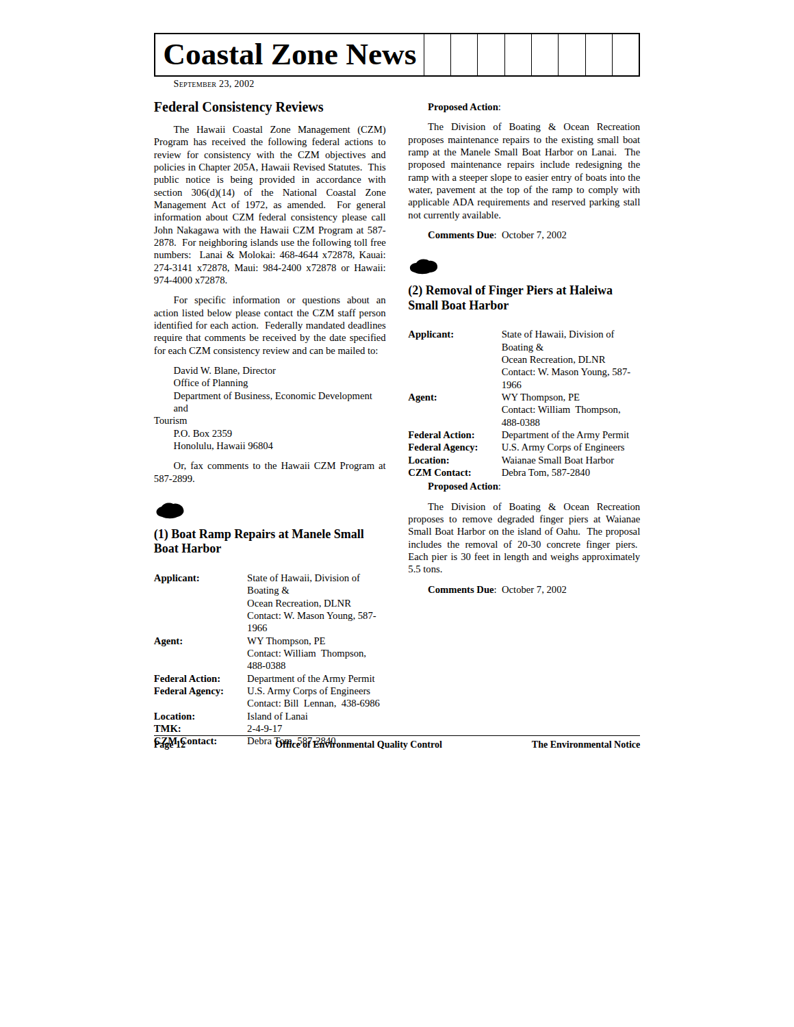Coastal Zone News
September 23, 2002
Federal Consistency Reviews
The Hawaii Coastal Zone Management (CZM) Program has received the following federal actions to review for consistency with the CZM objectives and policies in Chapter 205A, Hawaii Revised Statutes. This public notice is being provided in accordance with section 306(d)(14) of the National Coastal Zone Management Act of 1972, as amended. For general information about CZM federal consistency please call John Nakagawa with the Hawaii CZM Program at 587-2878. For neighboring islands use the following toll free numbers: Lanai & Molokai: 468-4644 x72878, Kauai: 274-3141 x72878, Maui: 984-2400 x72878 or Hawaii: 974-4000 x72878.
For specific information or questions about an action listed below please contact the CZM staff person identified for each action. Federally mandated deadlines require that comments be received by the date specified for each CZM consistency review and can be mailed to:
David W. Blane, Director Office of Planning Department of Business, Economic Development and Tourism P.O. Box 2359 Honolulu, Hawaii 96804
Or, fax comments to the Hawaii CZM Program at 587-2899.
(1) Boat Ramp Repairs at Manele Small Boat Harbor
Applicant:
State of Hawaii, Division of Boating &
Ocean Recreation, DLNR
Contact: W. Mason Young, 587-1966
Agent:
WY Thompson, PE
Contact: William Thompson, 488-0388
Federal Action:
Department of the Army Permit
Federal Agency:
U.S. Army Corps of Engineers
Contact: Bill Lennan, 438-6986
Location:
Island of Lanai
TMK:
2-4-9-17
CZM Contact:
Debra Tom, 587-2840
Proposed Action:
The Division of Boating & Ocean Recreation proposes maintenance repairs to the existing small boat ramp at the Manele Small Boat Harbor on Lanai. The proposed maintenance repairs include redesigning the ramp with a steeper slope to easier entry of boats into the water, pavement at the top of the ramp to comply with applicable ADA requirements and reserved parking stall not currently available.
Comments Due: October 7, 2002
(2) Removal of Finger Piers at Haleiwa Small Boat Harbor
Applicant:
State of Hawaii, Division of Boating &
Ocean Recreation, DLNR
Contact: W. Mason Young, 587-1966
Agent:
WY Thompson, PE
Contact: William Thompson, 488-0388
Federal Action:
Department of the Army Permit
Federal Agency:
U.S. Army Corps of Engineers
Location:
Waianae Small Boat Harbor
CZM Contact:
Debra Tom, 587-2840
Proposed Action:
The Division of Boating & Ocean Recreation proposes to remove degraded finger piers at Waianae Small Boat Harbor on the island of Oahu. The proposal includes the removal of 20-30 concrete finger piers. Each pier is 30 feet in length and weighs approximately 5.5 tons.
Comments Due: October 7, 2002
Page 12
Office of Environmental Quality Control
The Environmental Notice